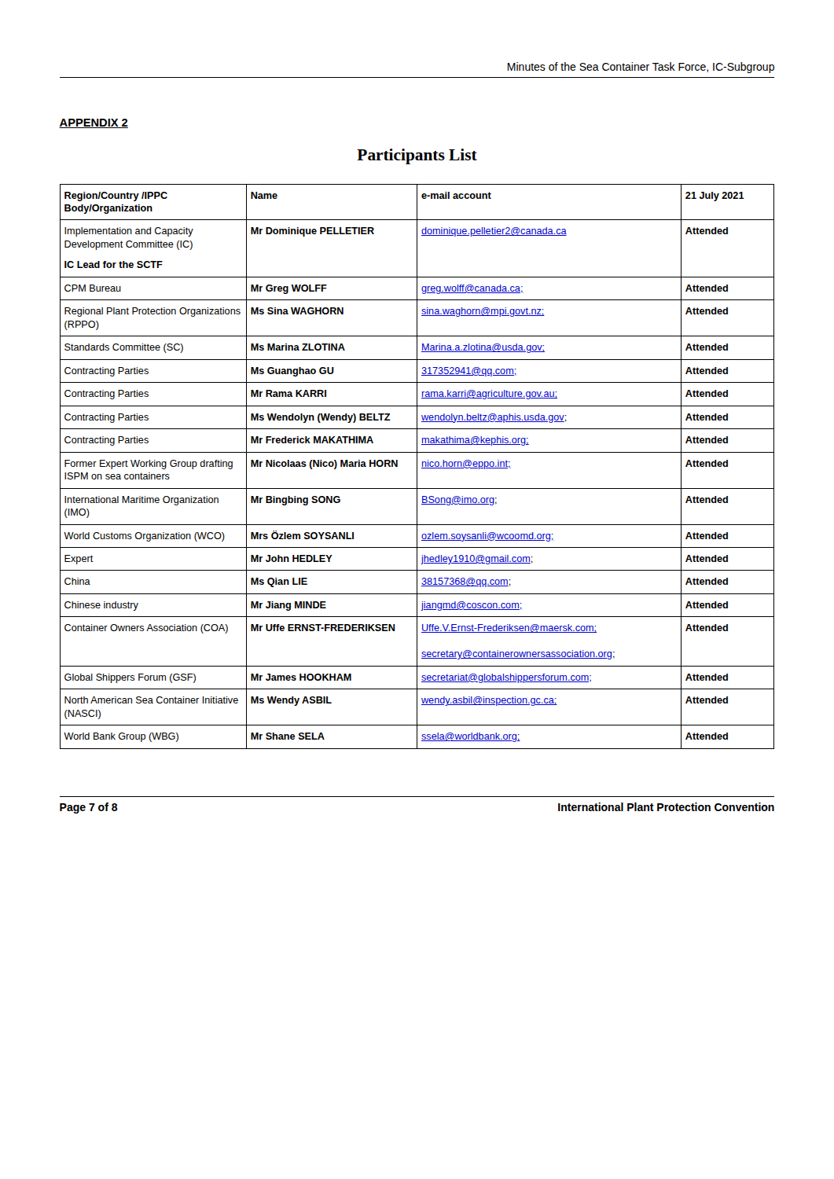Minutes of the Sea Container Task Force, IC-Subgroup
APPENDIX 2
Participants List
| Region/Country /IPPC Body/Organization | Name | e-mail account | 21 July 2021 |
| --- | --- | --- | --- |
| Implementation and Capacity Development Committee (IC) IC Lead for the SCTF | Mr Dominique PELLETIER | dominique.pelletier2@canada.ca | Attended |
| CPM Bureau | Mr Greg WOLFF | greg.wolff@canada.ca; | Attended |
| Regional Plant Protection Organizations (RPPO) | Ms Sina WAGHORN | sina.waghorn@mpi.govt.nz; | Attended |
| Standards Committee (SC) | Ms Marina ZLOTINA | Marina.a.zlotina@usda.gov; | Attended |
| Contracting Parties | Ms Guanghao GU | 317352941@qq.com; | Attended |
| Contracting Parties | Mr Rama KARRI | rama.karri@agriculture.gov.au; | Attended |
| Contracting Parties | Ms Wendolyn (Wendy) BELTZ | wendolyn.beltz@aphis.usda.gov ; | Attended |
| Contracting Parties | Mr Frederick MAKATHIMA | makathima@kephis.org; | Attended |
| Former Expert Working Group drafting ISPM on sea containers | Mr Nicolaas (Nico) Maria HORN | nico.horn@eppo.int; | Attended |
| International Maritime Organization (IMO) | Mr Bingbing SONG | BSong@imo.org ; | Attended |
| World Customs Organization (WCO) | Mrs Özlem SOYSANLI | ozlem.soysanli@wcoomd.org; | Attended |
| Expert | Mr John HEDLEY | jhedley1910@gmail.com ; | Attended |
| China | Ms Qian LIE | 38157368@qq.com ; | Attended |
| Chinese industry | Mr Jiang MINDE | jiangmd@coscon.com; | Attended |
| Container Owners Association (COA) | Mr Uffe ERNST-FREDERIKSEN | Uffe.V.Ernst-Frederiksen@maersk.com; secretary@containerownersassociation.org ; | Attended |
| Global Shippers Forum (GSF) | Mr James HOOKHAM | secretariat@globalshippersforum.com; | Attended |
| North American Sea Container Initiative (NASCI) | Ms Wendy ASBIL | wendy.asbil@inspection.gc.ca; | Attended |
| World Bank Group (WBG) | Mr Shane SELA | ssela@worldbank.org; | Attended |
Page 7 of 8 International Plant Protection Convention